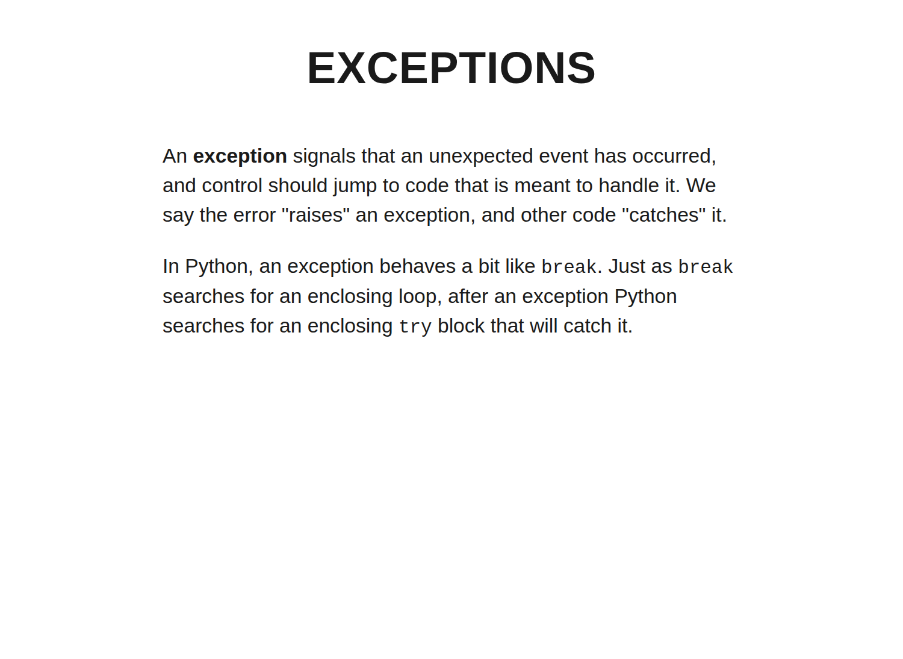EXCEPTIONS
An exception signals that an unexpected event has occurred, and control should jump to code that is meant to handle it. We say the error "raises" an exception, and other code "catches" it.
In Python, an exception behaves a bit like break. Just as break searches for an enclosing loop, after an exception Python searches for an enclosing try block that will catch it.